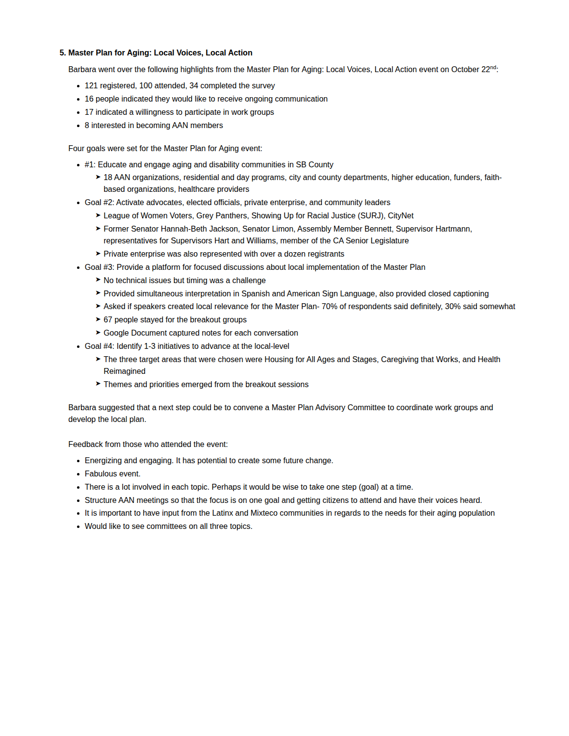Master Plan for Aging: Local Voices, Local Action
Barbara went over the following highlights from the Master Plan for Aging: Local Voices, Local Action event on October 22nd:
121 registered, 100 attended, 34 completed the survey
16 people indicated they would like to receive ongoing communication
17 indicated a willingness to participate in work groups
8 interested in becoming AAN members
Four goals were set for the Master Plan for Aging event:
#1: Educate and engage aging and disability communities in SB County
18 AAN organizations, residential and day programs, city and county departments, higher education, funders, faith-based organizations, healthcare providers
Goal #2: Activate advocates, elected officials, private enterprise, and community leaders
League of Women Voters, Grey Panthers, Showing Up for Racial Justice (SURJ), CityNet
Former Senator Hannah-Beth Jackson, Senator Limon, Assembly Member Bennett, Supervisor Hartmann, representatives for Supervisors Hart and Williams, member of the CA Senior Legislature
Private enterprise was also represented with over a dozen registrants
Goal #3: Provide a platform for focused discussions about local implementation of the Master Plan
No technical issues but timing was a challenge
Provided simultaneous interpretation in Spanish and American Sign Language, also provided closed captioning
Asked if speakers created local relevance for the Master Plan- 70% of respondents said definitely, 30% said somewhat
67 people stayed for the breakout groups
Google Document captured notes for each conversation
Goal #4: Identify 1-3 initiatives to advance at the local-level
The three target areas that were chosen were Housing for All Ages and Stages, Caregiving that Works, and Health Reimagined
Themes and priorities emerged from the breakout sessions
Barbara suggested that a next step could be to convene a Master Plan Advisory Committee to coordinate work groups and develop the local plan.
Feedback from those who attended the event:
Energizing and engaging. It has potential to create some future change.
Fabulous event.
There is a lot involved in each topic. Perhaps it would be wise to take one step (goal) at a time.
Structure AAN meetings so that the focus is on one goal and getting citizens to attend and have their voices heard.
It is important to have input from the Latinx and Mixteco communities in regards to the needs for their aging population
Would like to see committees on all three topics.